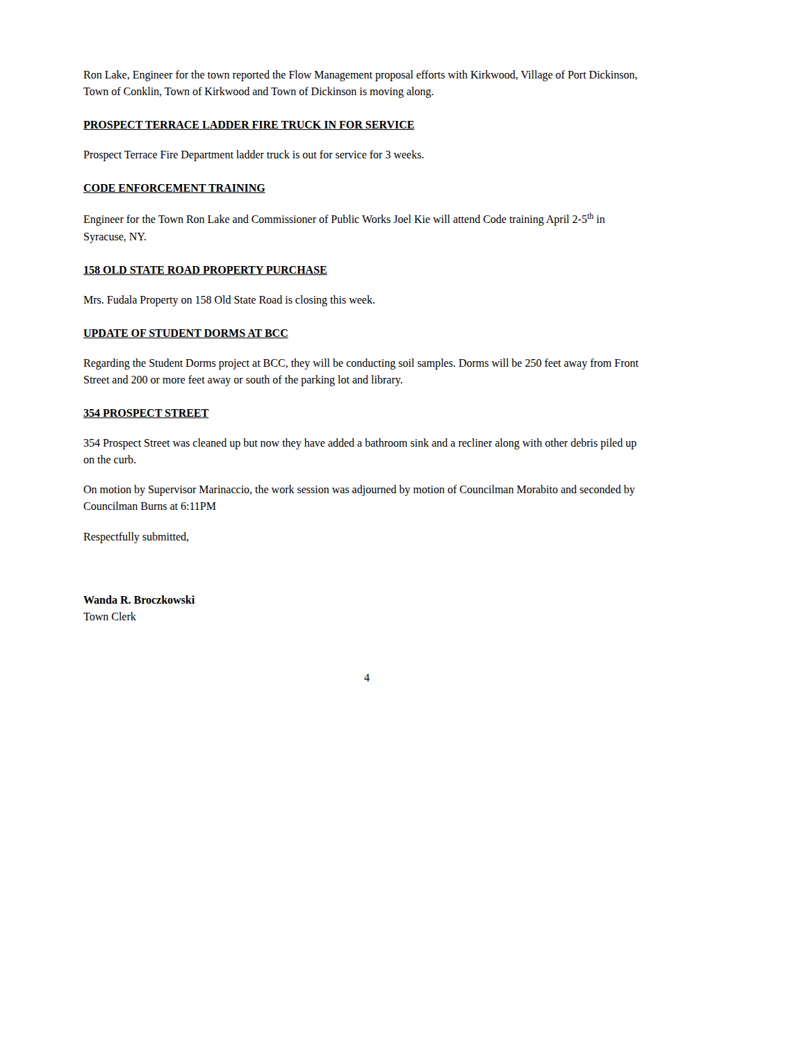Ron Lake, Engineer for the town reported the Flow Management proposal efforts with Kirkwood, Village of Port Dickinson, Town of Conklin, Town of Kirkwood and Town of Dickinson is moving along.
PROSPECT TERRACE LADDER FIRE TRUCK IN FOR SERVICE
Prospect Terrace Fire Department ladder truck is out for service for 3 weeks.
CODE ENFORCEMENT TRAINING
Engineer for the Town Ron Lake and Commissioner of Public Works Joel Kie will attend Code training April 2-5th in Syracuse, NY.
158 OLD STATE ROAD PROPERTY PURCHASE
Mrs. Fudala Property on 158 Old State Road is closing this week.
UPDATE OF STUDENT DORMS AT BCC
Regarding the Student Dorms project at BCC, they will be conducting soil samples. Dorms will be 250 feet away from Front Street and 200 or more feet away or south of the parking lot and library.
354 PROSPECT STREET
354 Prospect Street was cleaned up but now they have added a bathroom sink and a recliner along with other debris piled up on the curb.
On motion by Supervisor Marinaccio, the work session was adjourned by motion of Councilman Morabito and seconded by Councilman Burns at 6:11PM
Respectfully submitted,
Wanda R. Broczkowski
Town Clerk
4